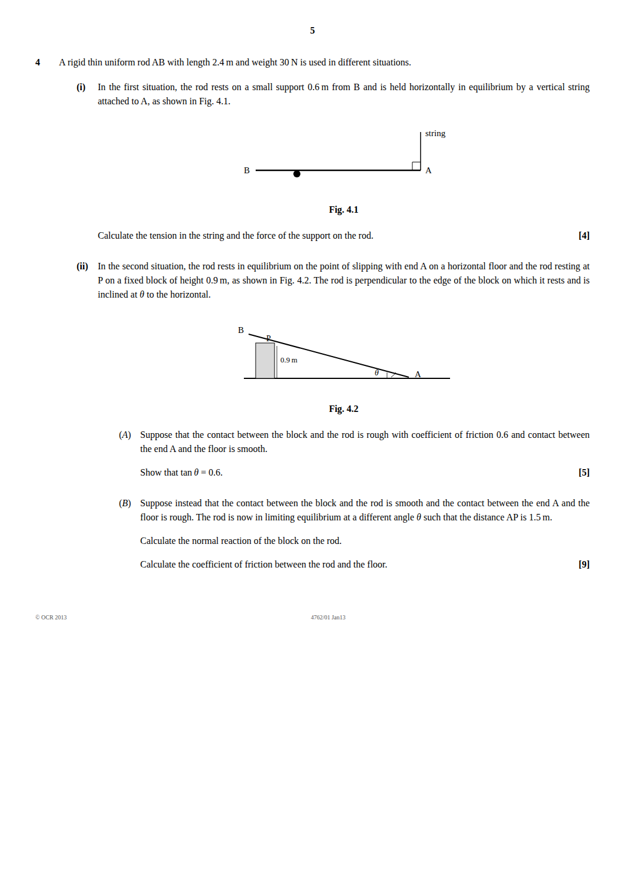5
4
A rigid thin uniform rod AB with length 2.4 m and weight 30 N is used in different situations.
(i)
In the first situation, the rod rests on a small support 0.6 m from B and is held horizontally in equilibrium by a vertical string attached to A, as shown in Fig. 4.1.
B A string
Fig. 4.1
Calculate the tension in the string and the force of the support on the rod. [4]
(ii)
In the second situation, the rod rests in equilibrium on the point of slipping with end A on a horizontal floor and the rod resting at P on a fixed block of height 0.9 m, as shown in Fig. 4.2. The rod is perpendicular to the edge of the block on which it rests and is inclined at θ to the horizontal.
P B A 0.9 m θ
Fig. 4.2
(A)
Suppose that the contact between the block and the rod is rough with coefficient of friction 0.6 and contact between the end A and the floor is smooth.
Show that tan θ = 0.6. [5]
(B)
Suppose instead that the contact between the block and the rod is smooth and the contact between the end A and the floor is rough. The rod is now in limiting equilibrium at a different angle θ such that the distance AP is 1.5 m.
Calculate the normal reaction of the block on the rod.
Calculate the coefficient of friction between the rod and the floor. [9]
© OCR 2013
4762/01 Jan13